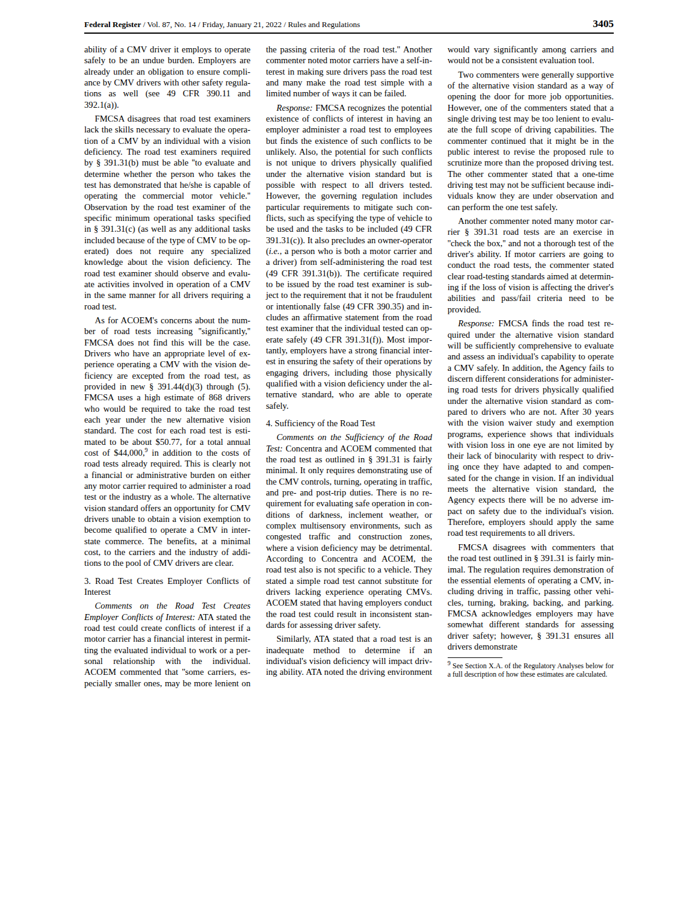Federal Register / Vol. 87, No. 14 / Friday, January 21, 2022 / Rules and Regulations
3405
ability of a CMV driver it employs to operate safely to be an undue burden. Employers are already under an obligation to ensure compliance by CMV drivers with other safety regulations as well (see 49 CFR 390.11 and 392.1(a)).
FMCSA disagrees that road test examiners lack the skills necessary to evaluate the operation of a CMV by an individual with a vision deficiency. The road test examiners required by § 391.31(b) must be able ''to evaluate and determine whether the person who takes the test has demonstrated that he/she is capable of operating the commercial motor vehicle.'' Observation by the road test examiner of the specific minimum operational tasks specified in § 391.31(c) (as well as any additional tasks included because of the type of CMV to be operated) does not require any specialized knowledge about the vision deficiency. The road test examiner should observe and evaluate activities involved in operation of a CMV in the same manner for all drivers requiring a road test.
As for ACOEM's concerns about the number of road tests increasing ''significantly,'' FMCSA does not find this will be the case. Drivers who have an appropriate level of experience operating a CMV with the vision deficiency are excepted from the road test, as provided in new § 391.44(d)(3) through (5). FMCSA uses a high estimate of 868 drivers who would be required to take the road test each year under the new alternative vision standard. The cost for each road test is estimated to be about $50.77, for a total annual cost of $44,000,9 in addition to the costs of road tests already required. This is clearly not a financial or administrative burden on either any motor carrier required to administer a road test or the industry as a whole. The alternative vision standard offers an opportunity for CMV drivers unable to obtain a vision exemption to become qualified to operate a CMV in interstate commerce. The benefits, at a minimal cost, to the carriers and the industry of additions to the pool of CMV drivers are clear.
3. Road Test Creates Employer Conflicts of Interest
Comments on the Road Test Creates Employer Conflicts of Interest: ATA stated the road test could create conflicts of interest if a motor carrier has a financial interest in permitting the evaluated individual to work or a personal relationship with the individual. ACOEM commented that ''some carriers, especially smaller ones, may be more lenient on the passing criteria of the road test.'' Another commenter noted motor carriers have a self-interest in making sure drivers pass the road test and many make the road test simple with a limited number of ways it can be failed.
Response: FMCSA recognizes the potential existence of conflicts of interest in having an employer administer a road test to employees but finds the existence of such conflicts to be unlikely. Also, the potential for such conflicts is not unique to drivers physically qualified under the alternative vision standard but is possible with respect to all drivers tested. However, the governing regulation includes particular requirements to mitigate such conflicts, such as specifying the type of vehicle to be used and the tasks to be included (49 CFR 391.31(c)). It also precludes an owner-operator (i.e., a person who is both a motor carrier and a driver) from self-administering the road test (49 CFR 391.31(b)). The certificate required to be issued by the road test examiner is subject to the requirement that it not be fraudulent or intentionally false (49 CFR 390.35) and includes an affirmative statement from the road test examiner that the individual tested can operate safely (49 CFR 391.31(f)). Most importantly, employers have a strong financial interest in ensuring the safety of their operations by engaging drivers, including those physically qualified with a vision deficiency under the alternative standard, who are able to operate safely.
4. Sufficiency of the Road Test
Comments on the Sufficiency of the Road Test: Concentra and ACOEM commented that the road test as outlined in § 391.31 is fairly minimal. It only requires demonstrating use of the CMV controls, turning, operating in traffic, and pre- and post-trip duties. There is no requirement for evaluating safe operation in conditions of darkness, inclement weather, or complex multisensory environments, such as congested traffic and construction zones, where a vision deficiency may be detrimental. According to Concentra and ACOEM, the road test also is not specific to a vehicle. They stated a simple road test cannot substitute for drivers lacking experience operating CMVs. ACOEM stated that having employers conduct the road test could result in inconsistent standards for assessing driver safety.
Similarly, ATA stated that a road test is an inadequate method to determine if an individual's vision deficiency will impact driving ability. ATA noted the driving environment would vary significantly among carriers and would not be a consistent evaluation tool.
Two commenters were generally supportive of the alternative vision standard as a way of opening the door for more job opportunities. However, one of the commenters stated that a single driving test may be too lenient to evaluate the full scope of driving capabilities. The commenter continued that it might be in the public interest to revise the proposed rule to scrutinize more than the proposed driving test. The other commenter stated that a one-time driving test may not be sufficient because individuals know they are under observation and can perform the one test safely.
Another commenter noted many motor carrier § 391.31 road tests are an exercise in ''check the box,'' and not a thorough test of the driver's ability. If motor carriers are going to conduct the road tests, the commenter stated clear road-testing standards aimed at determining if the loss of vision is affecting the driver's abilities and pass/fail criteria need to be provided.
Response: FMCSA finds the road test required under the alternative vision standard will be sufficiently comprehensive to evaluate and assess an individual's capability to operate a CMV safely. In addition, the Agency fails to discern different considerations for administering road tests for drivers physically qualified under the alternative vision standard as compared to drivers who are not. After 30 years with the vision waiver study and exemption programs, experience shows that individuals with vision loss in one eye are not limited by their lack of binocularity with respect to driving once they have adapted to and compensated for the change in vision. If an individual meets the alternative vision standard, the Agency expects there will be no adverse impact on safety due to the individual's vision. Therefore, employers should apply the same road test requirements to all drivers.
FMCSA disagrees with commenters that the road test outlined in § 391.31 is fairly minimal. The regulation requires demonstration of the essential elements of operating a CMV, including driving in traffic, passing other vehicles, turning, braking, backing, and parking. FMCSA acknowledges employers may have somewhat different standards for assessing driver safety; however, § 391.31 ensures all drivers demonstrate
9 See Section X.A. of the Regulatory Analyses below for a full description of how these estimates are calculated.